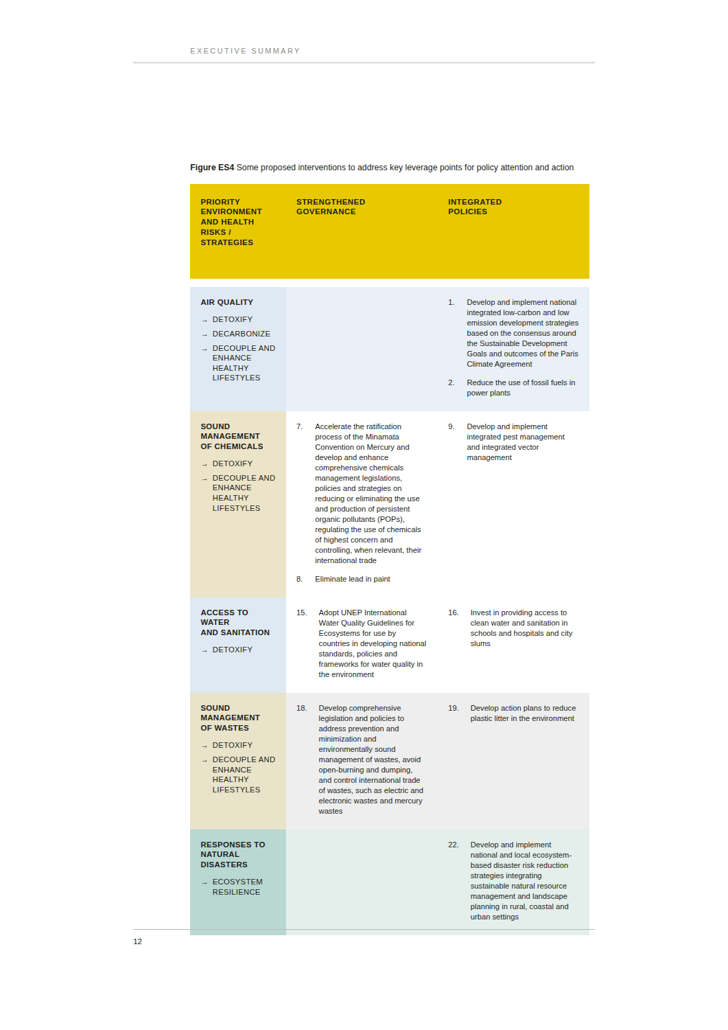Executive Summary
Figure ES4 Some proposed interventions to address key leverage points for policy attention and action
| Priority Environment and Health Risks / Strategies | Strengthened Governance | Integrated Policies |
| --- | --- | --- |
| Air Quality Detoxify Decarbonize Decouple and Enhance Healthy Lifestyles | | 1. Develop and implement national integrated low-carbon and low emission development strategies based on the consensus around the Sustainable Development Goals and outcomes of the Paris Climate Agreement 2. Reduce the use of fossil fuels in power plants |
| Sound Management of Chemicals Detoxify Decouple and Enhance Healthy Lifestyles | 7. Accelerate the ratification process of the Minamata Convention on Mercury and develop and enhance comprehensive chemicals management legislations, policies and strategies on reducing or eliminating the use and production of persistent organic pollutants (POPs), regulating the use of chemicals of highest concern and controlling, when relevant, their international trade 8. Eliminate lead in paint | 9. Develop and implement integrated pest management and integrated vector management |
| Access to Water and Sanitation Detoxify | 15. Adopt UNEP International Water Quality Guidelines for Ecosystems for use by countries in developing national standards, policies and frameworks for water quality in the environment | 16. Invest in providing access to clean water and sanitation in schools and hospitals and city slums |
| Sound Management of Wastes Detoxify Decouple and Enhance Healthy Lifestyles | 18. Develop comprehensive legislation and policies to address prevention and minimization and environmentally sound management of wastes, avoid open-burning and dumping, and control international trade of wastes, such as electric and electronic wastes and mercury wastes | 19. Develop action plans to reduce plastic litter in the environment |
| Responses to Natural Disasters Ecosystem Resilience | | 22. Develop and implement national and local ecosystem-based disaster risk reduction strategies integrating sustainable natural resource management and landscape planning in rural, coastal and urban settings |
12